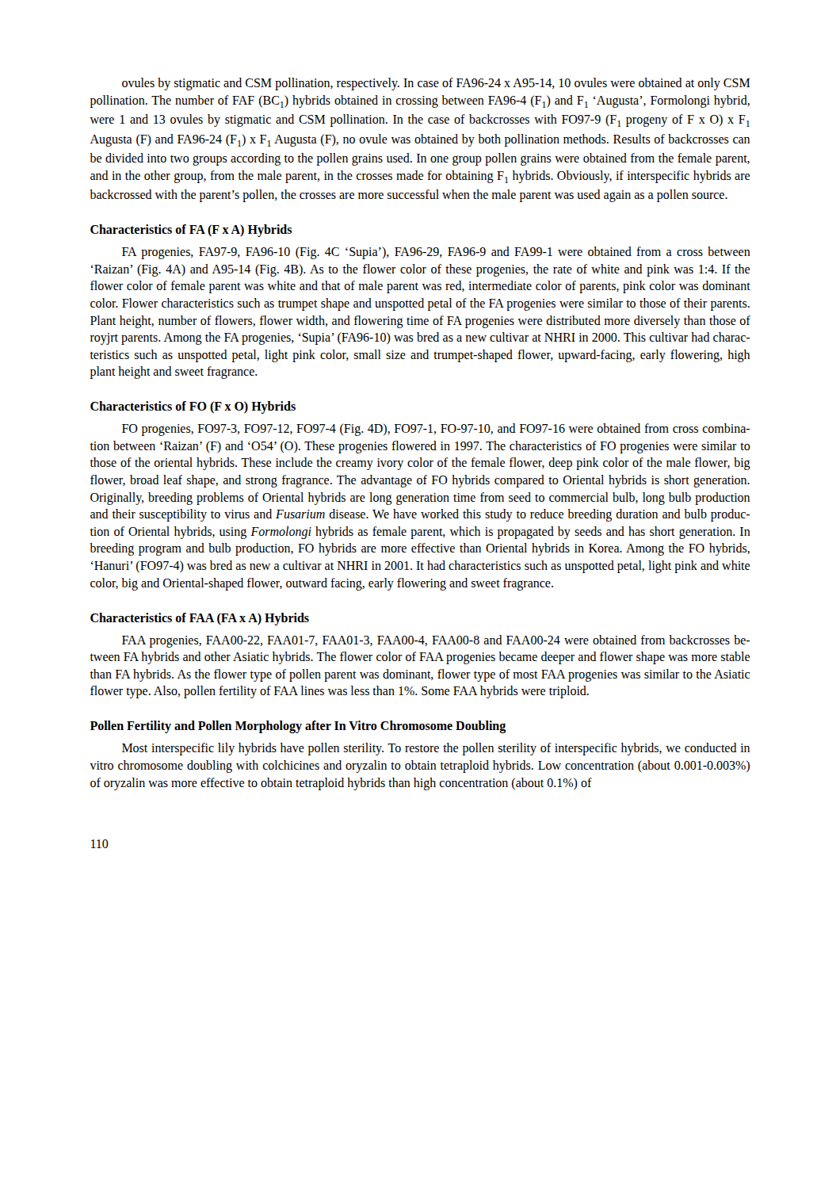ovules by stigmatic and CSM pollination, respectively. In case of FA96-24 x A95-14, 10 ovules were obtained at only CSM pollination. The number of FAF (BC1) hybrids obtained in crossing between FA96-4 (F1) and F1 ‘Augusta’, Formolongi hybrid, were 1 and 13 ovules by stigmatic and CSM pollination. In the case of backcrosses with FO97-9 (F1 progeny of F x O) x F1 Augusta (F) and FA96-24 (F1) x F1 Augusta (F), no ovule was obtained by both pollination methods. Results of backcrosses can be divided into two groups according to the pollen grains used. In one group pollen grains were obtained from the female parent, and in the other group, from the male parent, in the crosses made for obtaining F1 hybrids. Obviously, if interspecific hybrids are backcrossed with the parent’s pollen, the crosses are more successful when the male parent was used again as a pollen source.
Characteristics of FA (F x A) Hybrids
FA progenies, FA97-9, FA96-10 (Fig. 4C ‘Supia’), FA96-29, FA96-9 and FA99-1 were obtained from a cross between ‘Raizan’ (Fig. 4A) and A95-14 (Fig. 4B). As to the flower color of these progenies, the rate of white and pink was 1:4. If the flower color of female parent was white and that of male parent was red, intermediate color of parents, pink color was dominant color. Flower characteristics such as trumpet shape and unspotted petal of the FA progenies were similar to those of their parents. Plant height, number of flowers, flower width, and flowering time of FA progenies were distributed more diversely than those of royjrt parents. Among the FA progenies, ‘Supia’ (FA96-10) was bred as a new cultivar at NHRI in 2000. This cultivar had characteristics such as unspotted petal, light pink color, small size and trumpet-shaped flower, upward-facing, early flowering, high plant height and sweet fragrance.
Characteristics of FO (F x O) Hybrids
FO progenies, FO97-3, FO97-12, FO97-4 (Fig. 4D), FO97-1, FO-97-10, and FO97-16 were obtained from cross combination between ‘Raizan’ (F) and ‘O54’ (O). These progenies flowered in 1997. The characteristics of FO progenies were similar to those of the oriental hybrids. These include the creamy ivory color of the female flower, deep pink color of the male flower, big flower, broad leaf shape, and strong fragrance. The advantage of FO hybrids compared to Oriental hybrids is short generation. Originally, breeding problems of Oriental hybrids are long generation time from seed to commercial bulb, long bulb production and their susceptibility to virus and Fusarium disease. We have worked this study to reduce breeding duration and bulb production of Oriental hybrids, using Formolongi hybrids as female parent, which is propagated by seeds and has short generation. In breeding program and bulb production, FO hybrids are more effective than Oriental hybrids in Korea. Among the FO hybrids, ‘Hanuri’ (FO97-4) was bred as new a cultivar at NHRI in 2001. It had characteristics such as unspotted petal, light pink and white color, big and Oriental-shaped flower, outward facing, early flowering and sweet fragrance.
Characteristics of FAA (FA x A) Hybrids
FAA progenies, FAA00-22, FAA01-7, FAA01-3, FAA00-4, FAA00-8 and FAA00-24 were obtained from backcrosses between FA hybrids and other Asiatic hybrids. The flower color of FAA progenies became deeper and flower shape was more stable than FA hybrids. As the flower type of pollen parent was dominant, flower type of most FAA progenies was similar to the Asiatic flower type. Also, pollen fertility of FAA lines was less than 1%. Some FAA hybrids were triploid.
Pollen Fertility and Pollen Morphology after In Vitro Chromosome Doubling
Most interspecific lily hybrids have pollen sterility. To restore the pollen sterility of interspecific hybrids, we conducted in vitro chromosome doubling with colchicines and oryzalin to obtain tetraploid hybrids. Low concentration (about 0.001-0.003%) of oryzalin was more effective to obtain tetraploid hybrids than high concentration (about 0.1%) of
110